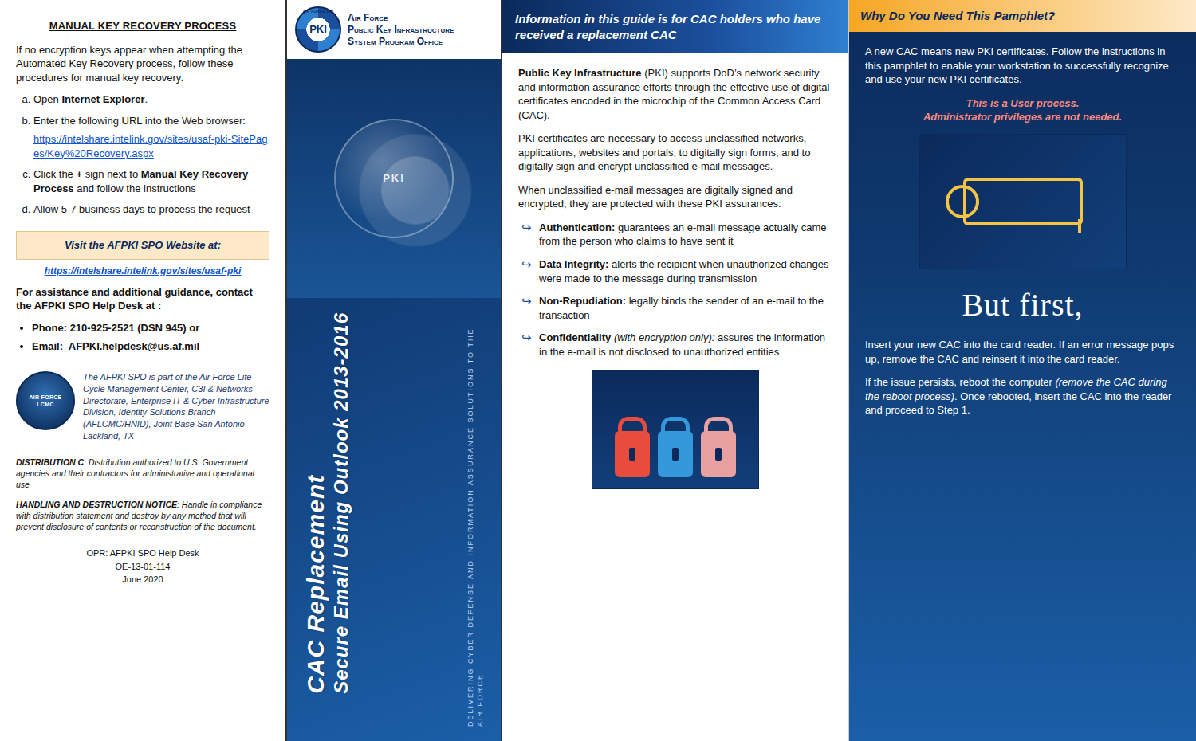MANUAL KEY RECOVERY PROCESS
If no encryption keys appear when attempting the Automated Key Recovery process, follow these procedures for manual key recovery.
Open Internet Explorer.
Enter the following URL into the Web browser:
https://intelshare.intelink.gov/sites/usaf-pki-SitePages/Key%20Recovery.aspx
Click the + sign next to Manual Key Recovery Process and follow the instructions
Allow 5-7 business days to process the request
Visit the AFPKI SPO Website at:
https://intelshare.intelink.gov/sites/usaf-pki
For assistance and additional guidance, contact the AFPKI SPO Help Desk at :
Phone: 210-925-2521 (DSN 945) or
Email: AFPKI.helpdesk@us.af.mil
AIR FORCE LCMC
The AFPKI SPO is part of the Air Force Life Cycle Management Center, C3I & Networks Directorate, Enterprise IT & Cyber Infrastructure Division, Identity Solutions Branch (AFLCMC/HNID), Joint Base San Antonio - Lackland, TX
DISTRIBUTION C: Distribution authorized to U.S. Government agencies and their contractors for administrative and operational use
HANDLING AND DESTRUCTION NOTICE: Handle in compliance with distribution statement and destroy by any method that will prevent disclosure of contents or reconstruction of the document.
OPR: AFPKI SPO Help Desk
OE-13-01-114
June 2020
PKI
Air Force
Public Key Infrastructure
System Program Office
CAC Replacement
Secure Email Using Outlook 2013-2016
Delivering Cyber Defense and Information Assurance Solutions to the Air Force
Information in this guide is for CAC holders who have received a replacement CAC
Public Key Infrastructure (PKI) supports DoD’s network security and information assurance efforts through the effective use of digital certificates encoded in the microchip of the Common Access Card (CAC).
PKI certificates are necessary to access unclassified networks, applications, websites and portals, to digitally sign forms, and to digitally sign and encrypt unclassified e-mail messages.
When unclassified e-mail messages are digitally signed and encrypted, they are protected with these PKI assurances:
Authentication: guarantees an e-mail message actually came from the person who claims to have sent it
Data Integrity: alerts the recipient when unauthorized changes were made to the message during transmission
Non-Repudiation: legally binds the sender of an e-mail to the transaction
Confidentiality (with encryption only): assures the information in the e-mail is not disclosed to unauthorized entities
Why Do You Need This Pamphlet?
A new CAC means new PKI certificates. Follow the instructions in this pamphlet to enable your workstation to successfully recognize and use your new PKI certificates.
This is a User process.
Administrator privileges are not needed.
But first,
Insert your new CAC into the card reader. If an error message pops up, remove the CAC and reinsert it into the card reader.
If the issue persists, reboot the computer (remove the CAC during the reboot process). Once rebooted, insert the CAC into the reader and proceed to Step 1.